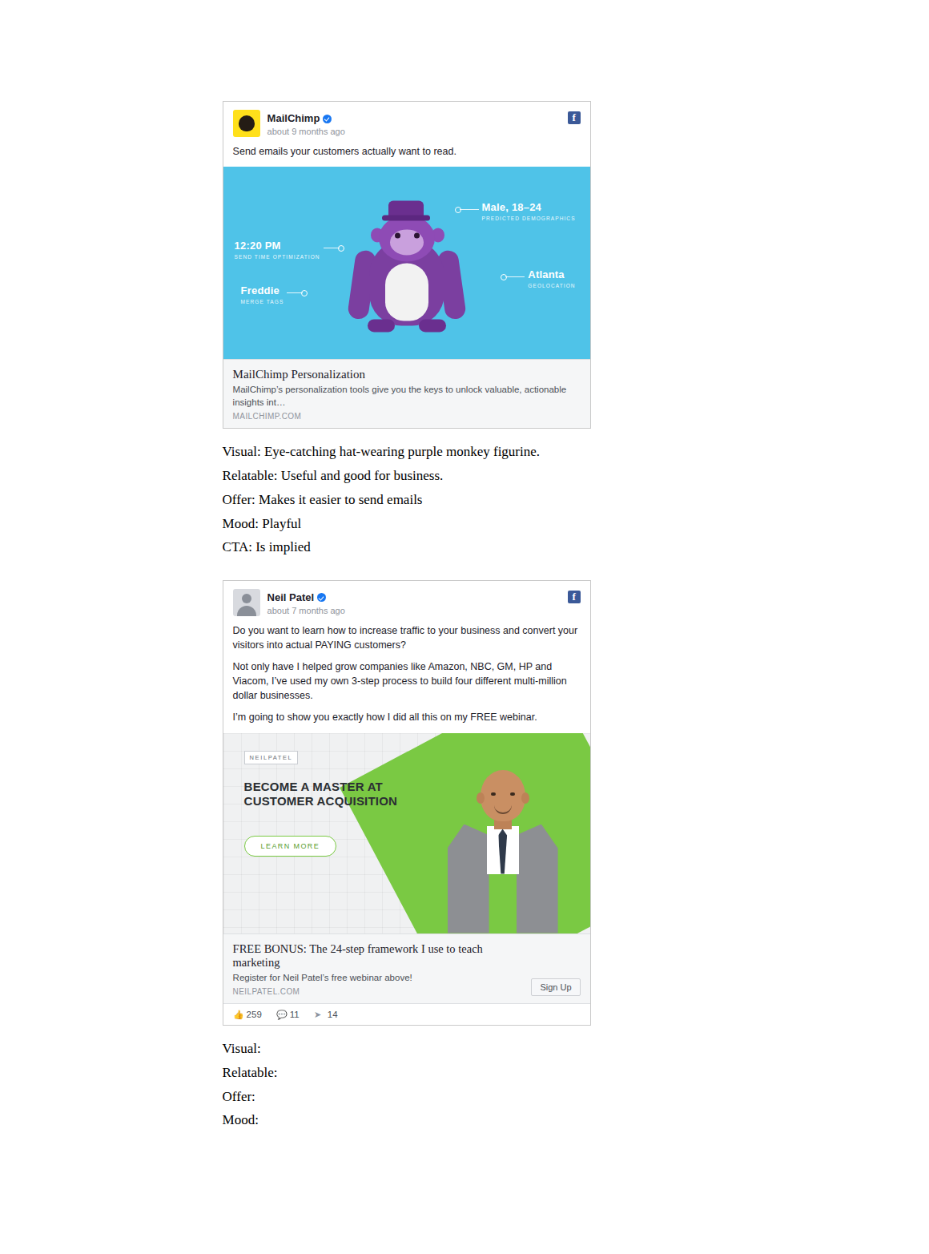MailChimp
about 9 months ago
f
Send emails your customers actually want to read.
Male, 18–24 Predicted Demographics
Atlanta Geolocation
12:20 PM Send Time Optimization
Freddie Merge Tags
MailChimp Personalization
MailChimp’s personalization tools give you the keys to unlock valuable, actionable insights int…
MAILCHIMP.COM
Visual: Eye-catching hat-wearing purple monkey figurine.
Relatable: Useful and good for business.
Offer: Makes it easier to send emails
Mood: Playful
CTA: Is implied
Neil Patel
about 7 months ago
f
Do you want to learn how to increase traffic to your business and convert your visitors into actual PAYING customers?
Not only have I helped grow companies like Amazon, NBC, GM, HP and Viacom, I’ve used my own 3-step process to build four different multi-million dollar businesses.
I’m going to show you exactly how I did all this on my FREE webinar.
NEILPATEL
BECOME A MASTER AT
CUSTOMER ACQUISITION
LEARN MORE
FREE BONUS: The 24-step framework I use to teach marketing
Register for Neil Patel’s free webinar above!
NEILPATEL.COM
Sign Up
👍259 💬11 ➤14
Visual:
Relatable:
Offer:
Mood: